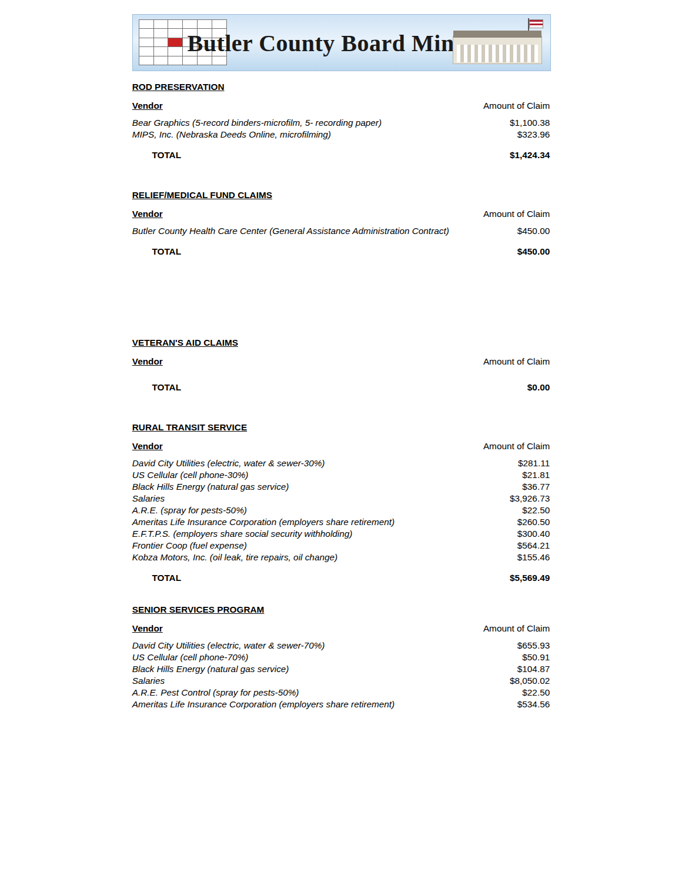Butler County Board Minutes
ROD PRESERVATION
| Vendor | Amount of Claim |
| --- | --- |
| Bear Graphics (5-record binders-microfilm, 5- recording paper) | $1,100.38 |
| MIPS, Inc. (Nebraska Deeds Online, microfilming) | $323.96 |
| TOTAL | $1,424.34 |
RELIEF/MEDICAL FUND CLAIMS
| Vendor | Amount of Claim |
| --- | --- |
| Butler County Health Care Center (General Assistance Administration Contract) | $450.00 |
| TOTAL | $450.00 |
VETERAN'S AID CLAIMS
| Vendor | Amount of Claim |
| --- | --- |
| TOTAL | $0.00 |
RURAL TRANSIT SERVICE
| Vendor | Amount of Claim |
| --- | --- |
| David City Utilities (electric, water & sewer-30%) | $281.11 |
| US Cellular (cell phone-30%) | $21.81 |
| Black Hills Energy (natural gas service) | $36.77 |
| Salaries | $3,926.73 |
| A.R.E. (spray for pests-50%) | $22.50 |
| Ameritas Life Insurance Corporation (employers share retirement) | $260.50 |
| E.F.T.P.S. (employers share social security withholding) | $300.40 |
| Frontier Coop (fuel expense) | $564.21 |
| Kobza Motors, Inc. (oil leak, tire repairs, oil change) | $155.46 |
| TOTAL | $5,569.49 |
SENIOR SERVICES PROGRAM
| Vendor | Amount of Claim |
| --- | --- |
| David City Utilities (electric, water & sewer-70%) | $655.93 |
| US Cellular (cell phone-70%) | $50.91 |
| Black Hills Energy (natural gas service) | $104.87 |
| Salaries | $8,050.02 |
| A.R.E. Pest Control (spray for pests-50%) | $22.50 |
| Ameritas Life Insurance Corporation (employers share retirement) | $534.56 |